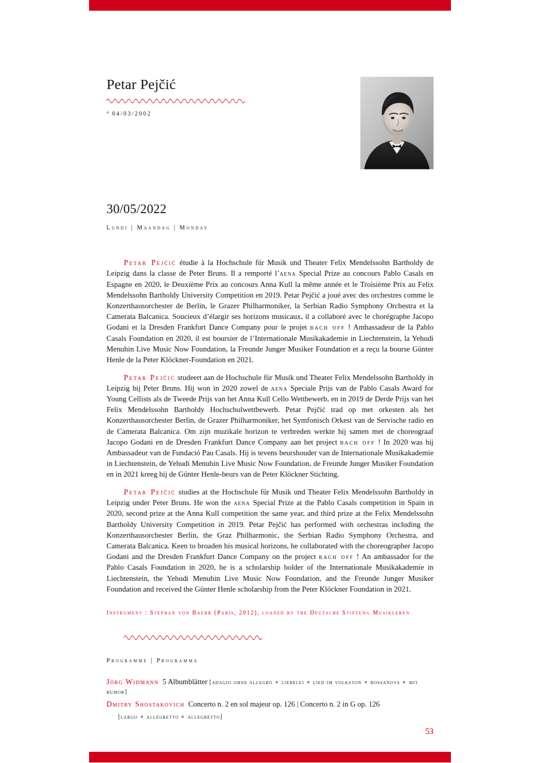Petar Pejčić
° 04/03/2002
30/05/2022
Lundi | Maandag | Monday
Petar Pejčić étudie à la Hochschule für Musik und Theater Felix Mendelssohn Bartholdy de Leipzig dans la classe de Peter Bruns. Il a remporté l’aena Special Prize au concours Pablo Casals en Espagne en 2020, le Deuxième Prix au concours Anna Kull la même année et le Troisième Prix au Felix Mendelssohn Bartholdy University Competition en 2019. Petar Pejčić a joué avec des orchestres comme le Konzerthausorchester de Berlin, le Grazer Philharmoniker, la Serbian Radio Symphony Orchestra et la Camerata Balcanica. Soucieux d’élargir ses horizons musicaux, il a collaboré avec le chorégraphe Jacopo Godani et la Dresden Frankfurt Dance Company pour le projet bach off ! Ambassadeur de la Pablo Casals Foundation en 2020, il est boursier de l’Internationale Musikakademie in Liechtenstein, la Yehudi Menuhin Live Music Now Foundation, la Freunde Junger Musiker Foundation et a reçu la bourse Günter Henle de la Peter Klöckner-Foundation en 2021.
Petar Pejčić studeert aan de Hochschule für Musik und Theater Felix Mendelssohn Bartholdy in Leipzig bij Peter Bruns. Hij won in 2020 zowel de aena Speciale Prijs van de Pablo Casals Award for Young Cellists als de Tweede Prijs van het Anna Kull Cello Wettbewerb, en in 2019 de Derde Prijs van het Felix Mendelssohn Bartholdy Hochschulwettbewerb. Petar Pejčić trad op met orkesten als het Konzerthausorchester Berlin, de Grazer Philharmoniker, het Symfonisch Orkest van de Servische radio en de Camerata Balcanica. Om zijn muzikale horizon te verbreden werkte hij samen met de choreograaf Jacopo Godani en de Dresden Frankfurt Dance Company aan het project bach off ! In 2020 was hij Ambassadeur van de Fundació Pau Casals. Hij is tevens beurshouder van de Internationale Musikakademie in Liechtenstein, de Yehudi Menuhin Live Music Now Foundation, de Freunde Junger Musiker Foundation en in 2021 kreeg hij de Günter Henle-beurs van de Peter Klöckner Stichting.
Petar Pejčić studies at the Hochschule für Musik und Theater Felix Mendelssohn Bartholdy in Leipzig under Peter Bruns. He won the aena Special Prize at the Pablo Casals competition in Spain in 2020, second prize at the Anna Kull competition the same year, and third prize at the Felix Mendelssohn Bartholdy University Competition in 2019. Petar Pejčić has performed with orchestras including the Konzerthausorchester Berlin, the Graz Philharmonic, the Serbian Radio Symphony Orchestra, and Camerata Balcanica. Keen to broaden his musical horizons, he collaborated with the choreographer Jacopo Godani and the Dresden Frankfurt Dance Company on the project bach off ! An ambassador for the Pablo Casals Foundation in 2020, he is a scholarship holder of the Internationale Musikakademie in Liechtenstein, the Yehudi Menuhin Live Music Now Foundation, and the Freunde Junger Musiker Foundation and received the Günter Henle scholarship from the Peter Klöckner Foundation in 2021.
Instrument : Stephan von Baehr (Paris, 2012), loaned by the Deutsche Stiftung Musikleben
Programme | Programma
Jörg Widmann 5 Albumblätter [adagio ohne allegro ∘ liebelei ∘ lied im volkston ∘ bossanova ∘ mit humor]
Dmitry Shostakovich Concerto n. 2 en sol majeur op. 126 | Concerto n. 2 in G op. 126
[largo ∘ allegretto ∘ allegretto]
53